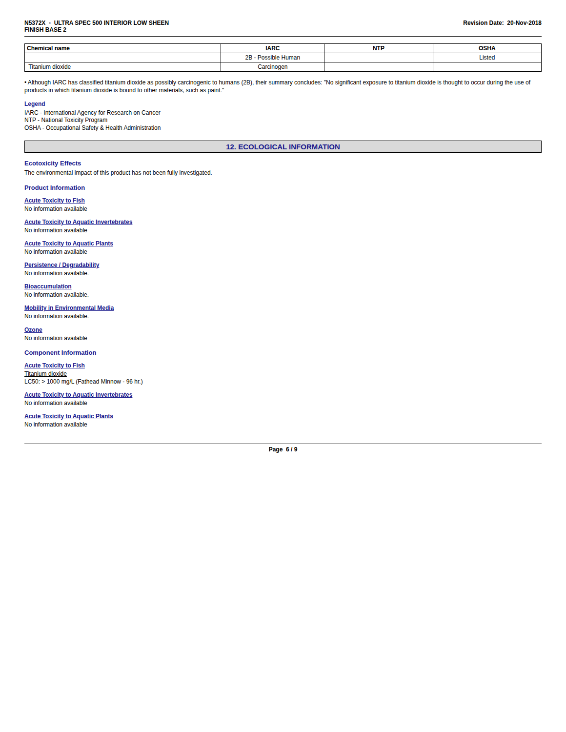N5372X - ULTRA SPEC 500 INTERIOR LOW SHEEN
FINISH BASE 2
Revision Date: 20-Nov-2018
| Chemical name | IARC | NTP | OSHA |
| --- | --- | --- | --- |
| | 2B - Possible Human | | Listed |
| Titanium dioxide | Carcinogen | | |
• Although IARC has classified titanium dioxide as possibly carcinogenic to humans (2B), their summary concludes: "No significant exposure to titanium dioxide is thought to occur during the use of products in which titanium dioxide is bound to other materials, such as paint."
Legend
IARC - International Agency for Research on Cancer
NTP - National Toxicity Program
OSHA - Occupational Safety & Health Administration
12. ECOLOGICAL INFORMATION
Ecotoxicity Effects
The environmental impact of this product has not been fully investigated.
Product Information
Acute Toxicity to Fish
No information available
Acute Toxicity to Aquatic Invertebrates
No information available
Acute Toxicity to Aquatic Plants
No information available
Persistence / Degradability
No information available.
Bioaccumulation
No information available.
Mobility in Environmental Media
No information available.
Ozone
No information available
Component Information
Acute Toxicity to Fish
Titanium dioxide
LC50: > 1000 mg/L (Fathead Minnow - 96 hr.)
Acute Toxicity to Aquatic Invertebrates
No information available
Acute Toxicity to Aquatic Plants
No information available
Page 6 / 9